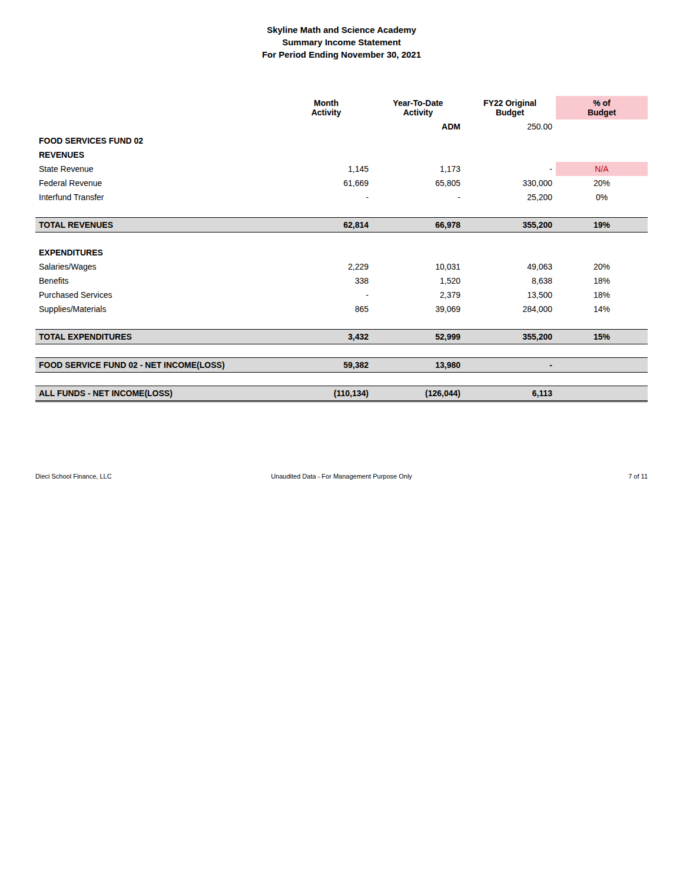Skyline Math and Science Academy
Summary Income Statement
For Period Ending November 30, 2021
| | Month Activity | Year-To-Date Activity | FY22 Original Budget | % of Budget |
| --- | --- | --- | --- | --- |
| | | ADM | 250.00 | |
| FOOD SERVICES FUND 02 | | | | |
| REVENUES | | | | |
| State Revenue | 1,145 | 1,173 | - | N/A |
| Federal Revenue | 61,669 | 65,805 | 330,000 | 20% |
| Interfund Transfer | - | - | 25,200 | 0% |
| TOTAL REVENUES | 62,814 | 66,978 | 355,200 | 19% |
| EXPENDITURES | | | | |
| Salaries/Wages | 2,229 | 10,031 | 49,063 | 20% |
| Benefits | 338 | 1,520 | 8,638 | 18% |
| Purchased Services | - | 2,379 | 13,500 | 18% |
| Supplies/Materials | 865 | 39,069 | 284,000 | 14% |
| TOTAL EXPENDITURES | 3,432 | 52,999 | 355,200 | 15% |
| FOOD SERVICE FUND 02 - NET INCOME(LOSS) | 59,382 | 13,980 | - | |
| ALL FUNDS - NET INCOME(LOSS) | (110,134) | (126,044) | 6,113 | |
Dieci School Finance, LLC
Unaudited Data - For Management Purpose Only
7 of 11